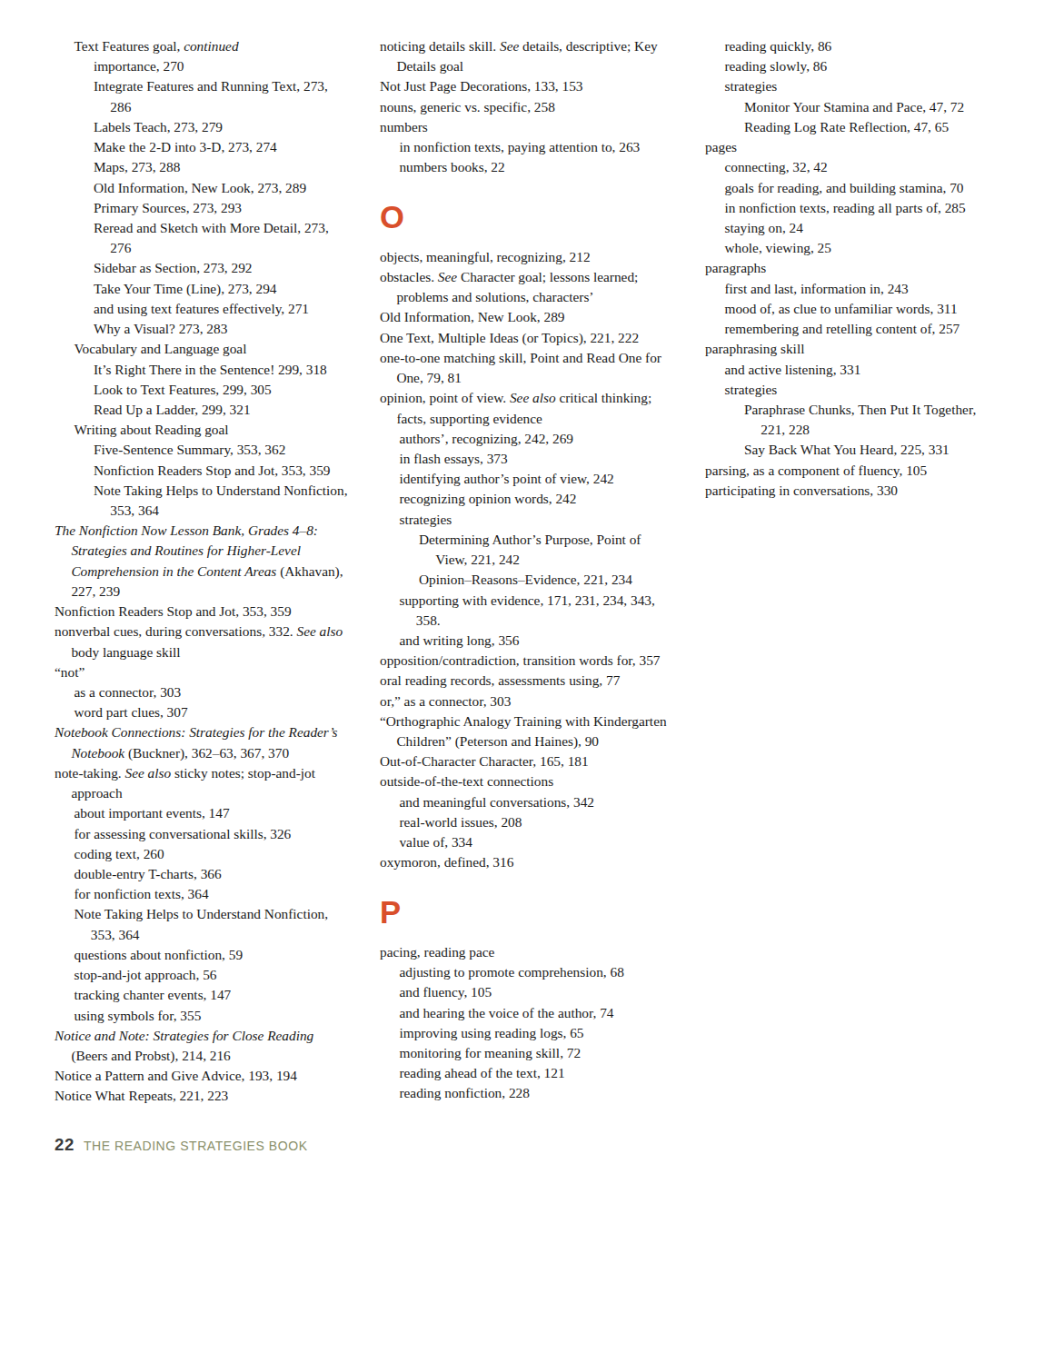Text Features goal, continued
importance, 270
Integrate Features and Running Text, 273, 286
Labels Teach, 273, 279
Make the 2-D into 3-D, 273, 274
Maps, 273, 288
Old Information, New Look, 273, 289
Primary Sources, 273, 293
Reread and Sketch with More Detail, 273, 276
Sidebar as Section, 273, 292
Take Your Time (Line), 273, 294
and using text features effectively, 271
Why a Visual? 273, 283
Vocabulary and Language goal
It’s Right There in the Sentence! 299, 318
Look to Text Features, 299, 305
Read Up a Ladder, 299, 321
Writing about Reading goal
Five-Sentence Summary, 353, 362
Nonfiction Readers Stop and Jot, 353, 359
Note Taking Helps to Understand Nonfiction, 353, 364
The Nonfiction Now Lesson Bank, Grades 4–8: Strategies and Routines for Higher-Level Comprehension in the Content Areas (Akhavan), 227, 239
Nonfiction Readers Stop and Jot, 353, 359
nonverbal cues, during conversations, 332. See also body language skill
“not”
as a connector, 303
word part clues, 307
Notebook Connections: Strategies for the Reader’s Notebook (Buckner), 362–63, 367, 370
note-taking. See also sticky notes; stop-and-jot approach
about important events, 147
for assessing conversational skills, 326
coding text, 260
double-entry T-charts, 366
for nonfiction texts, 364
Note Taking Helps to Understand Nonfiction, 353, 364
questions about nonfiction, 59
stop-and-jot approach, 56
tracking chanter events, 147
using symbols for, 355
Notice and Note: Strategies for Close Reading (Beers and Probst), 214, 216
Notice a Pattern and Give Advice, 193, 194
Notice What Repeats, 221, 223
noticing details skill. See details, descriptive; Key Details goal
Not Just Page Decorations, 133, 153
nouns, generic vs. specific, 258
numbers
in nonfiction texts, paying attention to, 263
numbers books, 22
O
objects, meaningful, recognizing, 212
obstacles. See Character goal; lessons learned; problems and solutions, characters’
Old Information, New Look, 289
One Text, Multiple Ideas (or Topics), 221, 222
one-to-one matching skill, Point and Read One for One, 79, 81
opinion, point of view. See also critical thinking; facts, supporting evidence
authors’, recognizing, 242, 269
in flash essays, 373
identifying author’s point of view, 242
recognizing opinion words, 242
strategies
Determining Author’s Purpose, Point of View, 221, 242
Opinion–Reasons–Evidence, 221, 234
supporting with evidence, 171, 231, 234, 343, 358.
and writing long, 356
opposition/contradiction, transition words for, 357
oral reading records, assessments using, 77
or,” as a connector, 303
“Orthographic Analogy Training with Kindergarten Children” (Peterson and Haines), 90
Out-of-Character Character, 165, 181
outside-of-the-text connections
and meaningful conversations, 342
real-world issues, 208
value of, 334
oxymoron, defined, 316
P
pacing, reading pace
adjusting to promote comprehension, 68
and fluency, 105
and hearing the voice of the author, 74
improving using reading logs, 65
monitoring for meaning skill, 72
reading ahead of the text, 121
reading nonfiction, 228
reading quickly, 86
reading slowly, 86
strategies
Monitor Your Stamina and Pace, 47, 72
Reading Log Rate Reflection, 47, 65
pages
connecting, 32, 42
goals for reading, and building stamina, 70
in nonfiction texts, reading all parts of, 285
staying on, 24
whole, viewing, 25
paragraphs
first and last, information in, 243
mood of, as clue to unfamiliar words, 311
remembering and retelling content of, 257
paraphrasing skill
and active listening, 331
strategies
Paraphrase Chunks, Then Put It Together, 221, 228
Say Back What You Heard, 225, 331
parsing, as a component of fluency, 105
participating in conversations, 330
22 THE READING STRATEGIES BOOK